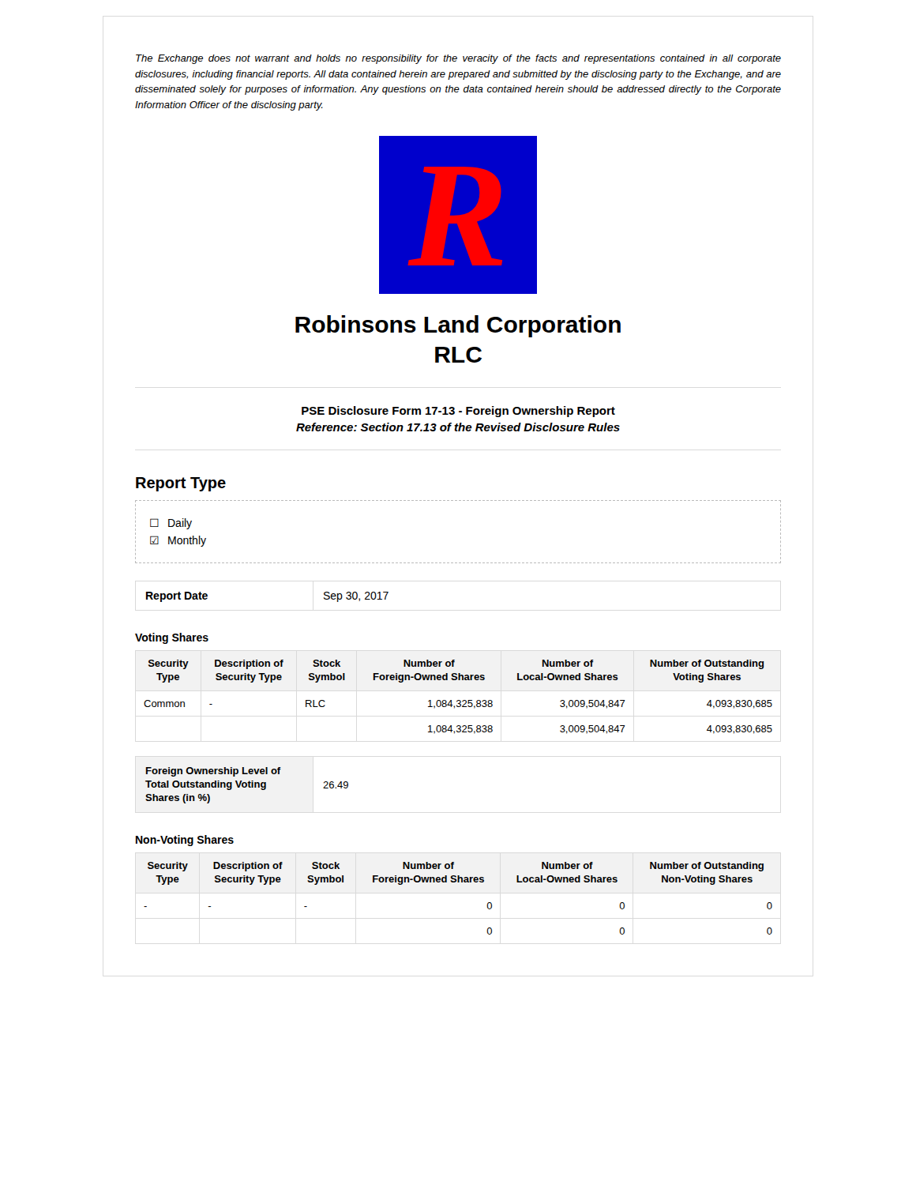The Exchange does not warrant and holds no responsibility for the veracity of the facts and representations contained in all corporate disclosures, including financial reports. All data contained herein are prepared and submitted by the disclosing party to the Exchange, and are disseminated solely for purposes of information. Any questions on the data contained herein should be addressed directly to the Corporate Information Officer of the disclosing party.
R
Robinsons Land Corporation
RLC
PSE Disclosure Form 17-13 - Foreign Ownership Report
Reference: Section 17.13 of the Revised Disclosure Rules
Report Type
☐Daily
☑Monthly
| Report Date | Sep 30, 2017 |
Voting Shares
| Security Type | Description of Security Type | Stock Symbol | Number of Foreign-Owned Shares | Number of Local-Owned Shares | Number of Outstanding Voting Shares |
| --- | --- | --- | --- | --- | --- |
| Common | - | RLC | 1,084,325,838 | 3,009,504,847 | 4,093,830,685 |
| | | | 1,084,325,838 | 3,009,504,847 | 4,093,830,685 |
| Foreign Ownership Level of Total Outstanding Voting Shares (in %) | 26.49 |
Non-Voting Shares
| Security Type | Description of Security Type | Stock Symbol | Number of Foreign-Owned Shares | Number of Local-Owned Shares | Number of Outstanding Non-Voting Shares |
| --- | --- | --- | --- | --- | --- |
| - | - | - | 0 | 0 | 0 |
| | | | 0 | 0 | 0 |